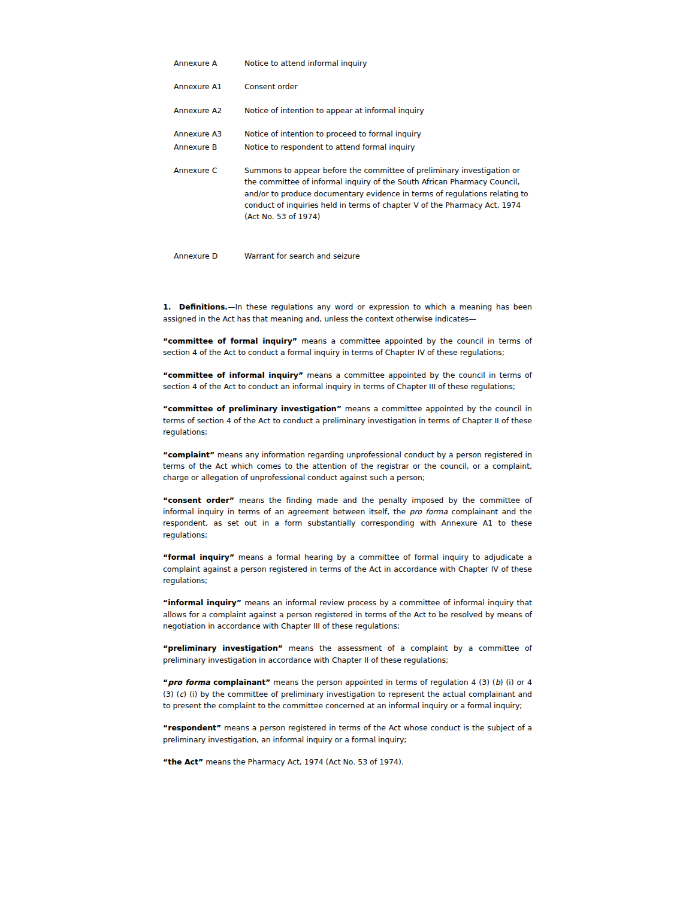Annexure A
Notice to attend informal inquiry
Annexure A1
Consent order
Annexure A2
Notice of intention to appear at informal inquiry
Annexure A3
Notice of intention to proceed to formal inquiry
Annexure B
Notice to respondent to attend formal inquiry
Annexure C
Summons to appear before the committee of preliminary investigation or the committee of informal inquiry of the South African Pharmacy Council, and/or to produce documentary evidence in terms of regulations relating to conduct of inquiries held in terms of chapter V of the Pharmacy Act, 1974 (Act No. 53 of 1974)
Annexure D
Warrant for search and seizure
1. Definitions.—In these regulations any word or expression to which a meaning has been assigned in the Act has that meaning and, unless the context otherwise indicates—
“committee of formal inquiry” means a committee appointed by the council in terms of section 4 of the Act to conduct a formal inquiry in terms of Chapter IV of these regulations;
“committee of informal inquiry” means a committee appointed by the council in terms of section 4 of the Act to conduct an informal inquiry in terms of Chapter III of these regulations;
“committee of preliminary investigation” means a committee appointed by the council in terms of section 4 of the Act to conduct a preliminary investigation in terms of Chapter II of these regulations;
“complaint” means any information regarding unprofessional conduct by a person registered in terms of the Act which comes to the attention of the registrar or the council, or a complaint, charge or allegation of unprofessional conduct against such a person;
“consent order” means the finding made and the penalty imposed by the committee of informal inquiry in terms of an agreement between itself, the pro forma complainant and the respondent, as set out in a form substantially corresponding with Annexure A1 to these regulations;
“formal inquiry” means a formal hearing by a committee of formal inquiry to adjudicate a complaint against a person registered in terms of the Act in accordance with Chapter IV of these regulations;
“informal inquiry” means an informal review process by a committee of informal inquiry that allows for a complaint against a person registered in terms of the Act to be resolved by means of negotiation in accordance with Chapter III of these regulations;
“preliminary investigation” means the assessment of a complaint by a committee of preliminary investigation in accordance with Chapter II of these regulations;
“pro forma complainant” means the person appointed in terms of regulation 4 (3) (b) (i) or 4 (3) (c) (i) by the committee of preliminary investigation to represent the actual complainant and to present the complaint to the committee concerned at an informal inquiry or a formal inquiry;
“respondent” means a person registered in terms of the Act whose conduct is the subject of a preliminary investigation, an informal inquiry or a formal inquiry;
“the Act” means the Pharmacy Act, 1974 (Act No. 53 of 1974).